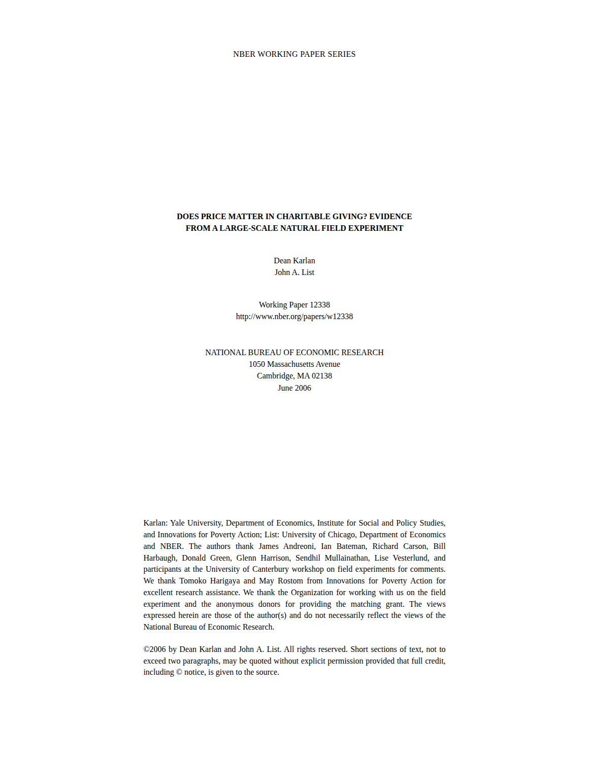NBER WORKING PAPER SERIES
DOES PRICE MATTER IN CHARITABLE GIVING? EVIDENCE
FROM A LARGE-SCALE NATURAL FIELD EXPERIMENT
Dean Karlan
John A. List
Working Paper 12338
http://www.nber.org/papers/w12338
NATIONAL BUREAU OF ECONOMIC RESEARCH
1050 Massachusetts Avenue
Cambridge, MA 02138
June 2006
Karlan: Yale University, Department of Economics, Institute for Social and Policy Studies, and Innovations for Poverty Action; List: University of Chicago, Department of Economics and NBER. The authors thank James Andreoni, Ian Bateman, Richard Carson, Bill Harbaugh, Donald Green, Glenn Harrison, Sendhil Mullainathan, Lise Vesterlund, and participants at the University of Canterbury workshop on field experiments for comments. We thank Tomoko Harigaya and May Rostom from Innovations for Poverty Action for excellent research assistance. We thank the Organization for working with us on the field experiment and the anonymous donors for providing the matching grant. The views expressed herein are those of the author(s) and do not necessarily reflect the views of the National Bureau of Economic Research.
©2006 by Dean Karlan and John A. List. All rights reserved. Short sections of text, not to exceed two paragraphs, may be quoted without explicit permission provided that full credit, including © notice, is given to the source.